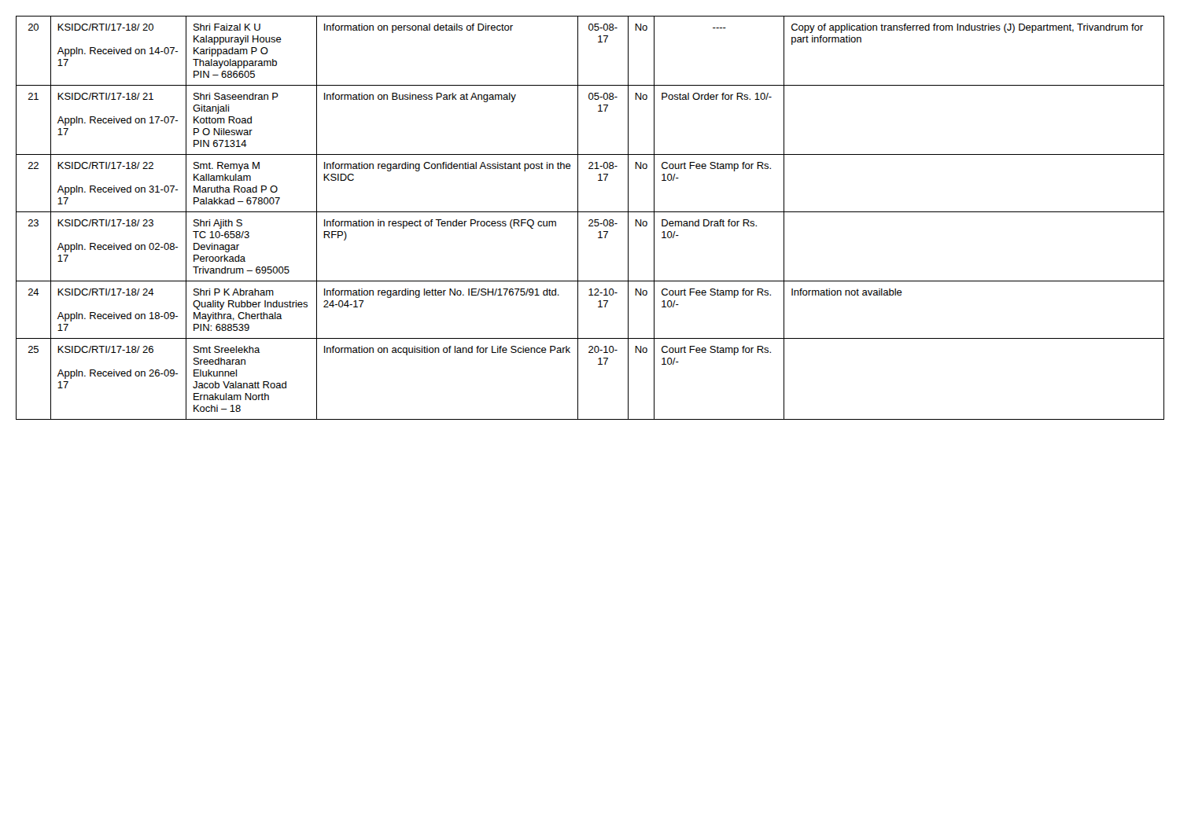| 20 | KSIDC/RTI/17-18/ 20 Appln. Received on 14-07-17 | Shri Faizal K U Kalappurayil House Karippadam P O Thalayolapparamb PIN – 686605 | Information on personal details of Director | 05-08-17 | No | ---- | Copy of application transferred from Industries (J) Department, Trivandrum for part information |
| 21 | KSIDC/RTI/17-18/ 21 Appln. Received on 17-07-17 | Shri Saseendran P Gitanjali Kottom Road P O Nileswar PIN 671314 | Information on Business Park at Angamaly | 05-08-17 | No | Postal Order for Rs. 10/- | |
| 22 | KSIDC/RTI/17-18/ 22 Appln. Received on 31-07-17 | Smt. Remya M Kallamkulam Marutha Road P O Palakkad – 678007 | Information regarding Confidential Assistant post in the KSIDC | 21-08-17 | No | Court Fee Stamp for Rs. 10/- | |
| 23 | KSIDC/RTI/17-18/ 23 Appln. Received on 02-08-17 | Shri Ajith S TC 10-658/3 Devinagar Peroorkada Trivandrum – 695005 | Information in respect of Tender Process (RFQ cum RFP) | 25-08-17 | No | Demand Draft for Rs. 10/- | |
| 24 | KSIDC/RTI/17-18/ 24 Appln. Received on 18-09-17 | Shri P K Abraham Quality Rubber Industries Mayithra, Cherthala PIN: 688539 | Information regarding letter No. IE/SH/17675/91 dtd. 24-04-17 | 12-10-17 | No | Court Fee Stamp for Rs. 10/- | Information not available |
| 25 | KSIDC/RTI/17-18/ 26 Appln. Received on 26-09-17 | Smt Sreelekha Sreedharan Elukunnel Jacob Valanatt Road Ernakulam North Kochi – 18 | Information on acquisition of land for Life Science Park | 20-10-17 | No | Court Fee Stamp for Rs. 10/- | |